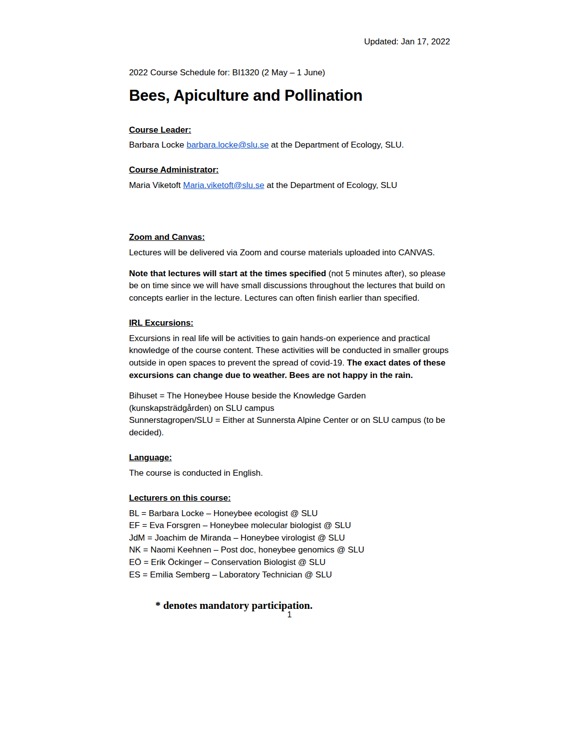Updated: Jan 17, 2022
2022 Course Schedule for: BI1320 (2 May – 1 June)
Bees, Apiculture and Pollination
Course Leader:
Barbara Locke barbara.locke@slu.se at the Department of Ecology, SLU.
Course Administrator:
Maria Viketoft Maria.viketoft@slu.se at the Department of Ecology, SLU
Zoom and Canvas:
Lectures will be delivered via Zoom and course materials uploaded into CANVAS.
Note that lectures will start at the times specified (not 5 minutes after), so please be on time since we will have small discussions throughout the lectures that build on concepts earlier in the lecture. Lectures can often finish earlier than specified.
IRL Excursions:
Excursions in real life will be activities to gain hands-on experience and practical knowledge of the course content. These activities will be conducted in smaller groups outside in open spaces to prevent the spread of covid-19. The exact dates of these excursions can change due to weather. Bees are not happy in the rain.
Bihuset = The Honeybee House beside the Knowledge Garden (kunskapsträdgården) on SLU campus
Sunnerstagropen/SLU = Either at Sunnersta Alpine Center or on SLU campus (to be decided).
Language:
The course is conducted in English.
Lecturers on this course:
BL = Barbara Locke – Honeybee ecologist @ SLU
EF = Eva Forsgren – Honeybee molecular biologist @ SLU
JdM = Joachim de Miranda – Honeybee virologist @ SLU
NK = Naomi Keehnen – Post doc, honeybee genomics @ SLU
EÖ = Erik Öckinger – Conservation Biologist @ SLU
ES = Emilia Semberg – Laboratory Technician @ SLU
* denotes mandatory participation.
1